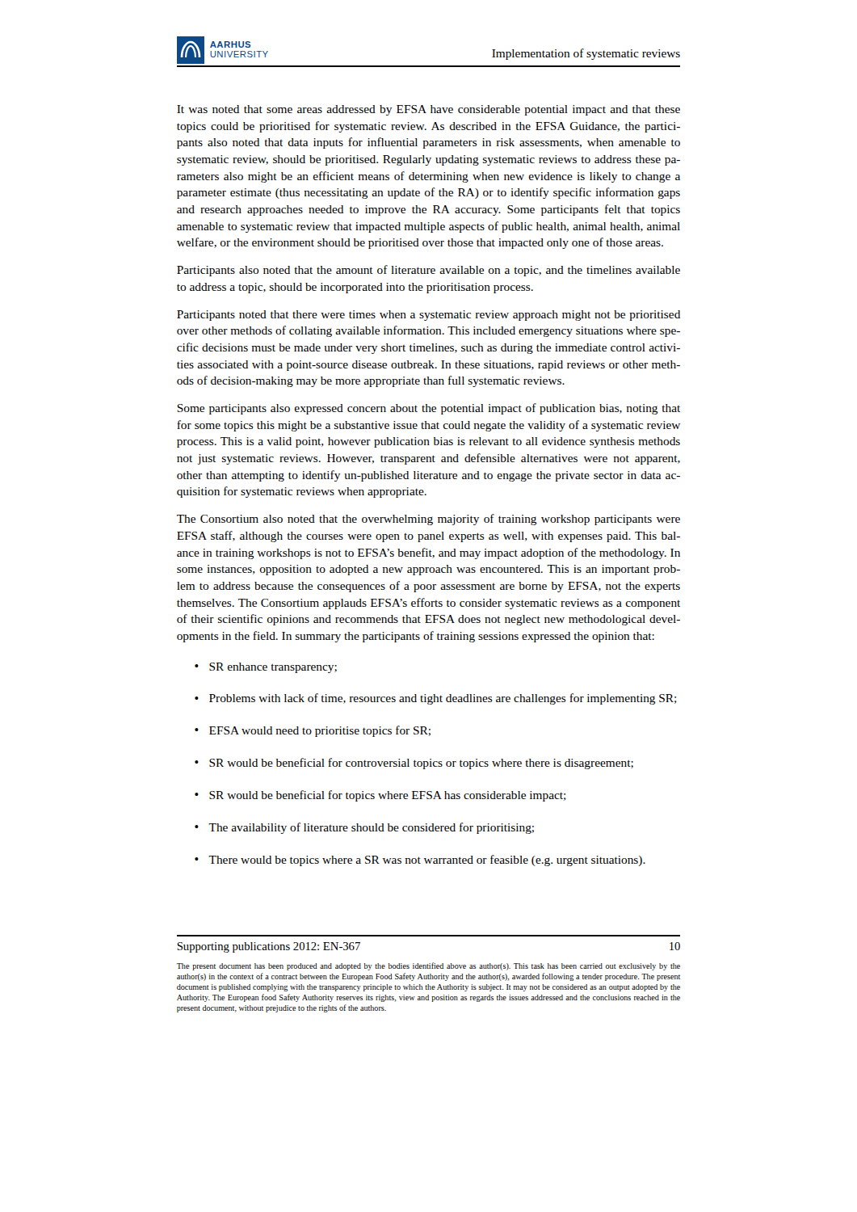AARHUS UNIVERSITY
Implementation of systematic reviews
It was noted that some areas addressed by EFSA have considerable potential impact and that these topics could be prioritised for systematic review. As described in the EFSA Guidance, the participants also noted that data inputs for influential parameters in risk assessments, when amenable to systematic review, should be prioritised. Regularly updating systematic reviews to address these parameters also might be an efficient means of determining when new evidence is likely to change a parameter estimate (thus necessitating an update of the RA) or to identify specific information gaps and research approaches needed to improve the RA accuracy. Some participants felt that topics amenable to systematic review that impacted multiple aspects of public health, animal health, animal welfare, or the environment should be prioritised over those that impacted only one of those areas.
Participants also noted that the amount of literature available on a topic, and the timelines available to address a topic, should be incorporated into the prioritisation process.
Participants noted that there were times when a systematic review approach might not be prioritised over other methods of collating available information. This included emergency situations where specific decisions must be made under very short timelines, such as during the immediate control activities associated with a point-source disease outbreak. In these situations, rapid reviews or other methods of decision-making may be more appropriate than full systematic reviews.
Some participants also expressed concern about the potential impact of publication bias, noting that for some topics this might be a substantive issue that could negate the validity of a systematic review process. This is a valid point, however publication bias is relevant to all evidence synthesis methods not just systematic reviews. However, transparent and defensible alternatives were not apparent, other than attempting to identify un-published literature and to engage the private sector in data acquisition for systematic reviews when appropriate.
The Consortium also noted that the overwhelming majority of training workshop participants were EFSA staff, although the courses were open to panel experts as well, with expenses paid. This balance in training workshops is not to EFSA’s benefit, and may impact adoption of the methodology. In some instances, opposition to adopted a new approach was encountered. This is an important problem to address because the consequences of a poor assessment are borne by EFSA, not the experts themselves. The Consortium applauds EFSA’s efforts to consider systematic reviews as a component of their scientific opinions and recommends that EFSA does not neglect new methodological developments in the field. In summary the participants of training sessions expressed the opinion that:
SR enhance transparency;
Problems with lack of time, resources and tight deadlines are challenges for implementing SR;
EFSA would need to prioritise topics for SR;
SR would be beneficial for controversial topics or topics where there is disagreement;
SR would be beneficial for topics where EFSA has considerable impact;
The availability of literature should be considered for prioritising;
There would be topics where a SR was not warranted or feasible (e.g. urgent situations).
Supporting publications 2012: EN-367 10
The present document has been produced and adopted by the bodies identified above as author(s). This task has been carried out exclusively by the author(s) in the context of a contract between the European Food Safety Authority and the author(s), awarded following a tender procedure. The present document is published complying with the transparency principle to which the Authority is subject. It may not be considered as an output adopted by the Authority. The European food Safety Authority reserves its rights, view and position as regards the issues addressed and the conclusions reached in the present document, without prejudice to the rights of the authors.